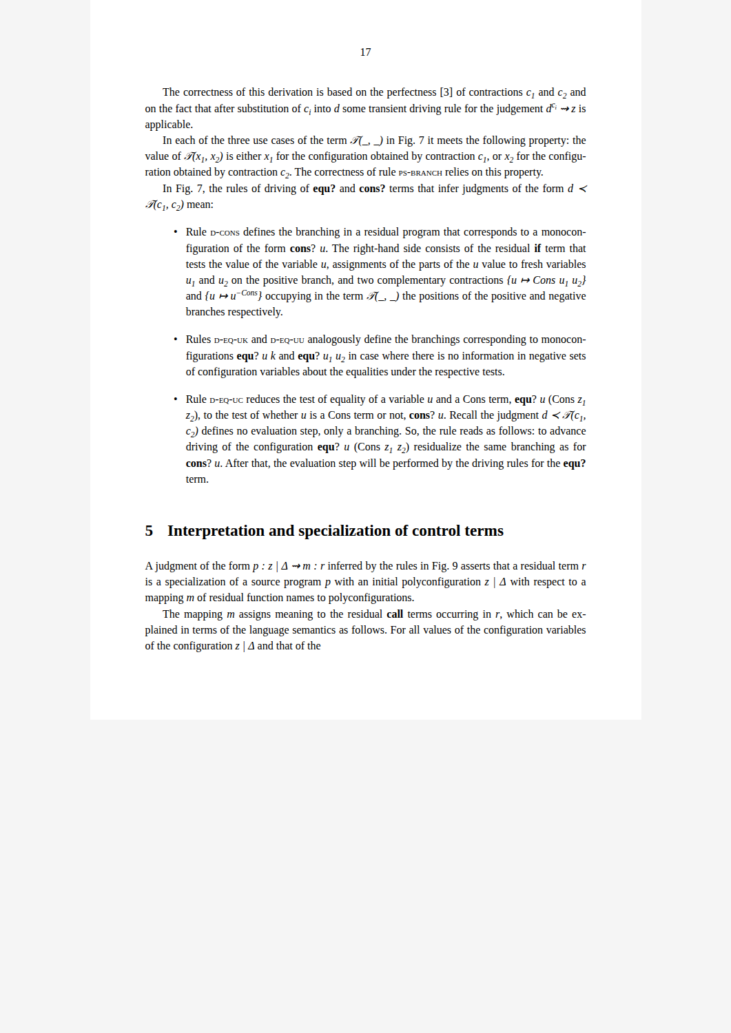17
The correctness of this derivation is based on the perfectness [3] of contractions c1 and c2 and on the fact that after substitution of ci into d some transient driving rule for the judgement dci ⇝ z is applicable.
In each of the three use cases of the term 𝒯(_, _) in Fig. 7 it meets the following property: the value of 𝒯(x1, x2) is either x1 for the configuration obtained by contraction c1, or x2 for the configuration obtained by contraction c2. The correctness of rule ps-branch relies on this property.
In Fig. 7, the rules of driving of equ? and cons? terms that infer judgments of the form d ≺ 𝒯(c1, c2) mean:
Rule d-cons defines the branching in a residual program that corresponds to a monoconfiguration of the form cons? u. The right-hand side consists of the residual if term that tests the value of the variable u, assignments of the parts of the u value to fresh variables u1 and u2 on the positive branch, and two complementary contractions {u ↦ Cons u1 u2} and {u ↦ u−Cons} occupying in the term 𝒯(_, _) the positions of the positive and negative branches respectively.
Rules d-eq-uk and d-eq-uu analogously define the branchings corresponding to monoconfigurations equ? u k and equ? u1 u2 in case where there is no information in negative sets of configuration variables about the equalities under the respective tests.
Rule d-eq-uc reduces the test of equality of a variable u and a Cons term, equ? u (Cons z1 z2), to the test of whether u is a Cons term or not, cons? u. Recall the judgment d ≺ 𝒯(c1, c2) defines no evaluation step, only a branching. So, the rule reads as follows: to advance driving of the configuration equ? u (Cons z1 z2) residualize the same branching as for cons? u. After that, the evaluation step will be performed by the driving rules for the equ? term.
5 Interpretation and specialization of control terms
A judgment of the form p : z | Δ ⇝ m : r inferred by the rules in Fig. 9 asserts that a residual term r is a specialization of a source program p with an initial polyconfiguration z | Δ with respect to a mapping m of residual function names to polyconfigurations.
The mapping m assigns meaning to the residual call terms occurring in r, which can be explained in terms of the language semantics as follows. For all values of the configuration variables of the configuration z | Δ and that of the